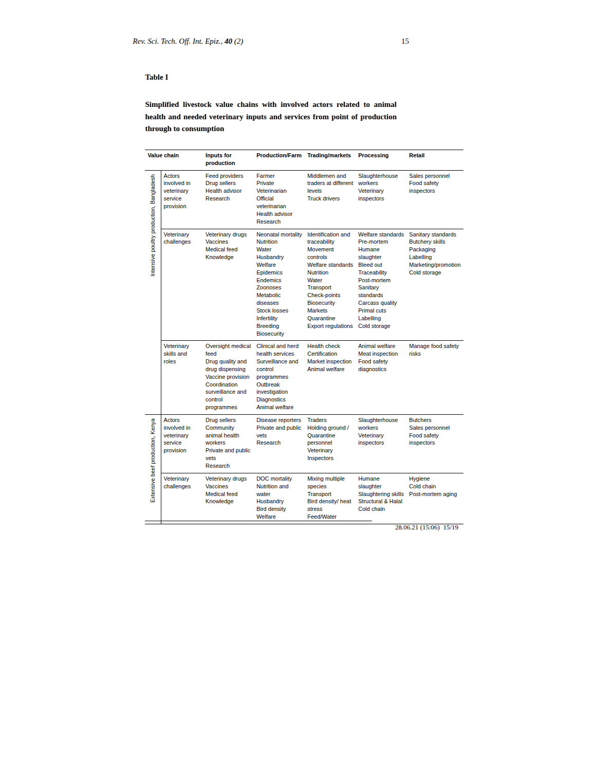Rev. Sci. Tech. Off. Int. Epiz., 40 (2) 15
Table I
Simplified livestock value chains with involved actors related to animal health and needed veterinary inputs and services from point of production through to consumption
| Value chain | Inputs for production | Production/Farm | Trading/markets | Processing | Retail |
| --- | --- | --- | --- | --- | --- |
| Intensive poultry production, Bangladesh | Actors involved in veterinary service provision | Feed providers Drug sellers Health advisor Research | Farmer Private Veterinarian Official veterinarian Health advisor Research | Middlemen and traders at different levels Truck drivers | Slaughterhouse workers Veterinary inspectors | Sales personnel Food safety inspectors |
| Veterinary challenges | Veterinary drugs Vaccines Medical feed Knowledge | Neonatal mortality Nutrition Water Husbandry Welfare Epidemics Endemics Zoonoses Metabolic diseases Stock losses Infertility Breeding Biosecurity | Identification and traceability Movement controls Welfare standards Nutrition Water Transport Check-points Biosecurity Markets Quarantine Export regulations | Welfare standards Pre-mortem Humane slaughter Bleed out Traceability Post-mortem Sanitary standards Carcass quality Primal cuts Labelling Cold storage | Sanitary standards Butchery skills Packaging Labelling Marketing/promotion Cold storage |
| Veterinary skills and roles | Oversight medical feed Drug quality and drug dispensing Vaccine provision Coordination surveillance and control programmes | Clinical and herd health services Surveillance and control programmes Outbreak investigation Diagnostics Animal welfare | Health check Certification Market inspection Animal welfare | Animal welfare Meat inspection Food safety diagnostics | Manage food safety risks |
| Extensive beef production, Kenya | Actors involved in veterinary service provision | Drug sellers Community animal health workers Private and public vets Research | Disease reporters Private and public vets Research | Traders Holding ground / Quarantine personnel Veterinary Inspectors | Slaughterhouse workers Veterinary inspectors | Butchers Sales personnel Food safety inspectors |
| Veterinary challenges | Veterinary drugs Vaccines Medical feed Knowledge | DOC mortality Nutrition and water Husbandry Bird density Welfare | Mixing multiple species Transport Bird density/ heat stress Feed/Water | Humane slaughter Slaughtering skills Structural & Halal Cold chain | Hygiene Cold chain Post-mortem aging |
28.06.21 (15:06) 15/19